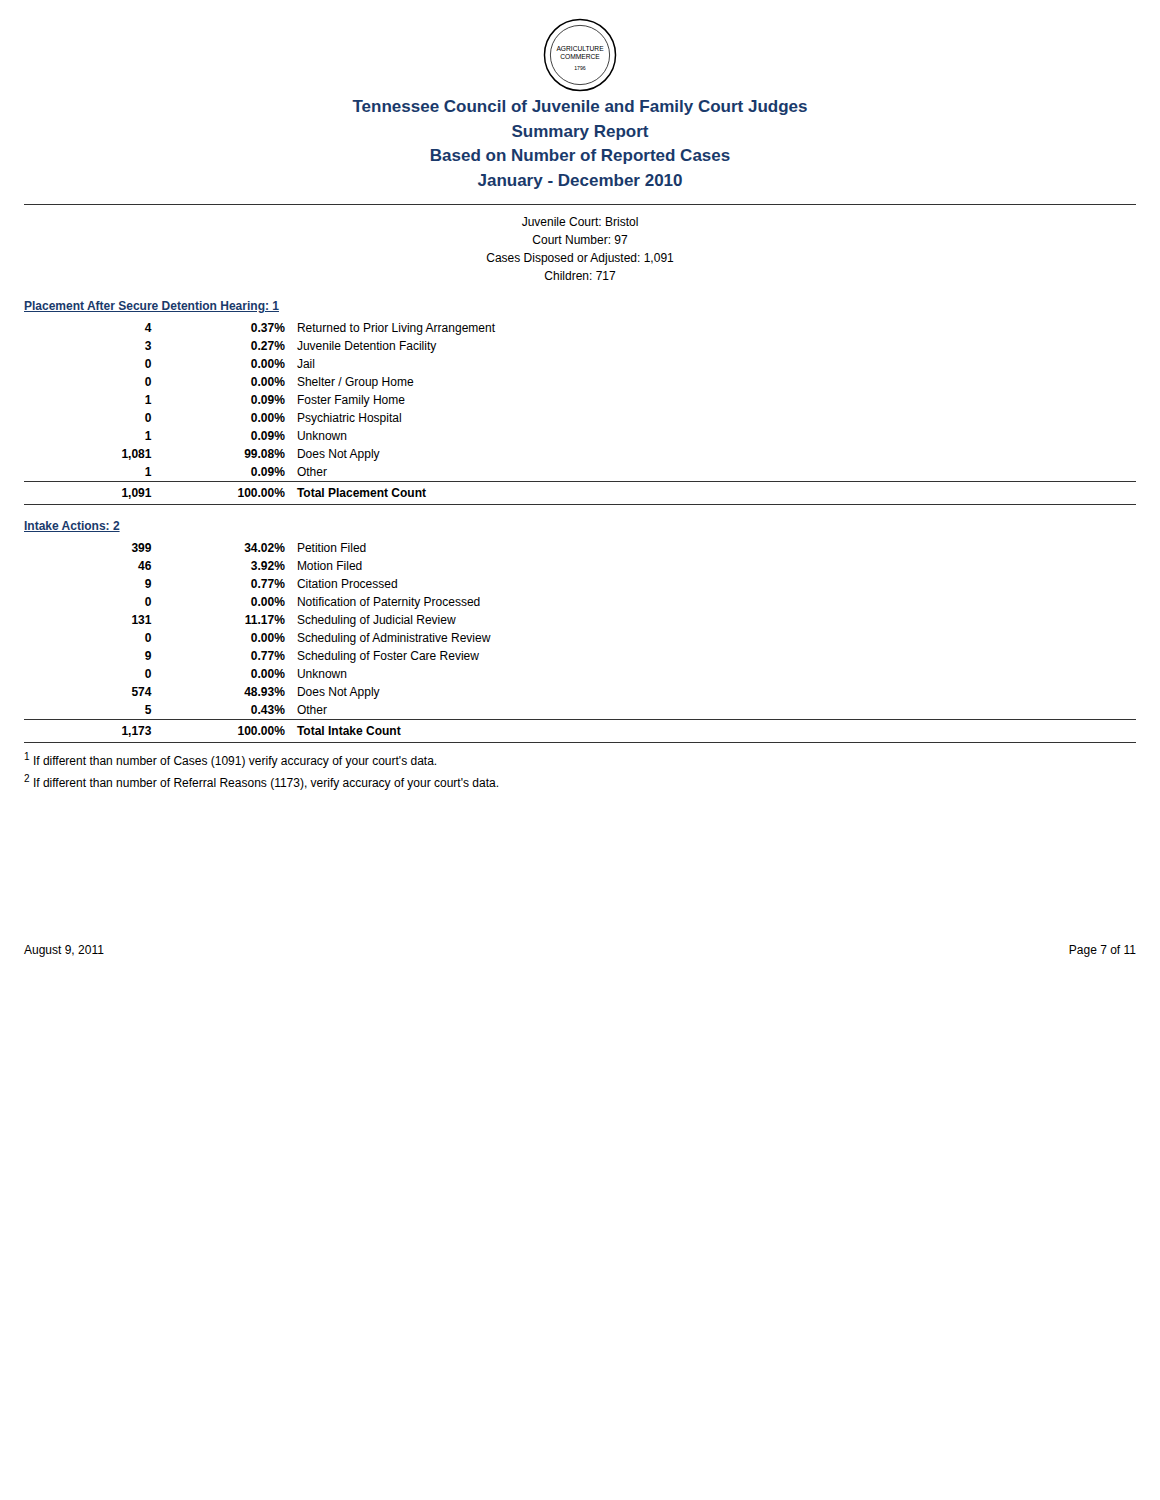Tennessee Council of Juvenile and Family Court Judges
Summary Report
Based on Number of Reported Cases
January - December 2010
Juvenile Court: Bristol
Court Number: 97
Cases Disposed or Adjusted: 1,091
Children: 717
Placement After Secure Detention Hearing: 1
| 4 | 0.37% | Returned to Prior Living Arrangement |
| 3 | 0.27% | Juvenile Detention Facility |
| 0 | 0.00% | Jail |
| 0 | 0.00% | Shelter / Group Home |
| 1 | 0.09% | Foster Family Home |
| 0 | 0.00% | Psychiatric Hospital |
| 1 | 0.09% | Unknown |
| 1,081 | 99.08% | Does Not Apply |
| 1 | 0.09% | Other |
| 1,091 | 100.00% | Total Placement Count |
Intake Actions: 2
| 399 | 34.02% | Petition Filed |
| 46 | 3.92% | Motion Filed |
| 9 | 0.77% | Citation Processed |
| 0 | 0.00% | Notification of Paternity Processed |
| 131 | 11.17% | Scheduling of Judicial Review |
| 0 | 0.00% | Scheduling of Administrative Review |
| 9 | 0.77% | Scheduling of Foster Care Review |
| 0 | 0.00% | Unknown |
| 574 | 48.93% | Does Not Apply |
| 5 | 0.43% | Other |
| 1,173 | 100.00% | Total Intake Count |
1 If different than number of Cases (1091) verify accuracy of your court's data.
2 If different than number of Referral Reasons (1173), verify accuracy of your court's data.
August 9, 2011
Page 7 of 11